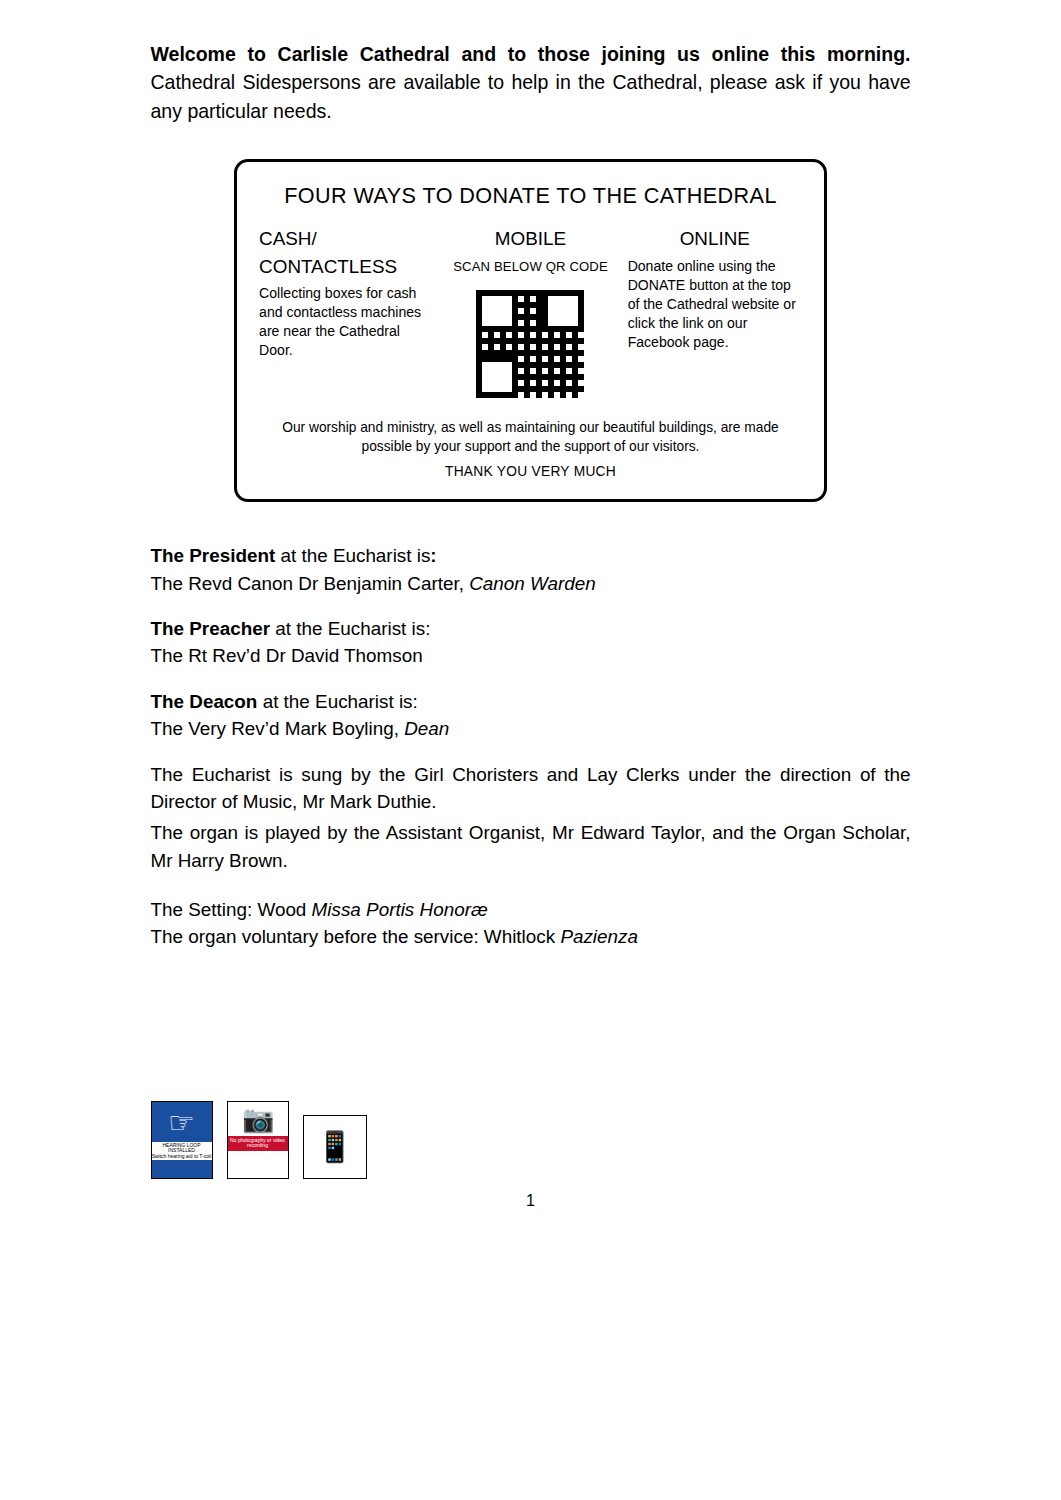Welcome to Carlisle Cathedral and to those joining us online this morning. Cathedral Sidespersons are available to help in the Cathedral, please ask if you have any particular needs.
FOUR WAYS TO DONATE TO THE CATHEDRAL
CASH/
CONTACTLESS
Collecting boxes for cash and contactless machines are near the Cathedral Door.
MOBILE
SCAN BELOW QR CODE
ONLINE
Donate online using the DONATE button at the top of the Cathedral website or click the link on our Facebook page.
Our worship and ministry, as well as maintaining our beautiful buildings, are made possible by your support and the support of our visitors. THANK YOU VERY MUCH
The President at the Eucharist is:
The Revd Canon Dr Benjamin Carter, Canon Warden
The Preacher at the Eucharist is:
The Rt Rev’d Dr David Thomson
The Deacon at the Eucharist is:
The Very Rev’d Mark Boyling, Dean
The Eucharist is sung by the Girl Choristers and Lay Clerks under the direction of the Director of Music, Mr Mark Duthie.
The organ is played by the Assistant Organist, Mr Edward Taylor, and the Organ Scholar, Mr Harry Brown.
The Setting: Wood Missa Portis Honoræ
The organ voluntary before the service: Whitlock Pazienza
☞ HEARING LOOP INSTALLED
Switch hearing aid to T-coil
📷 No photography or video recording
📱
1